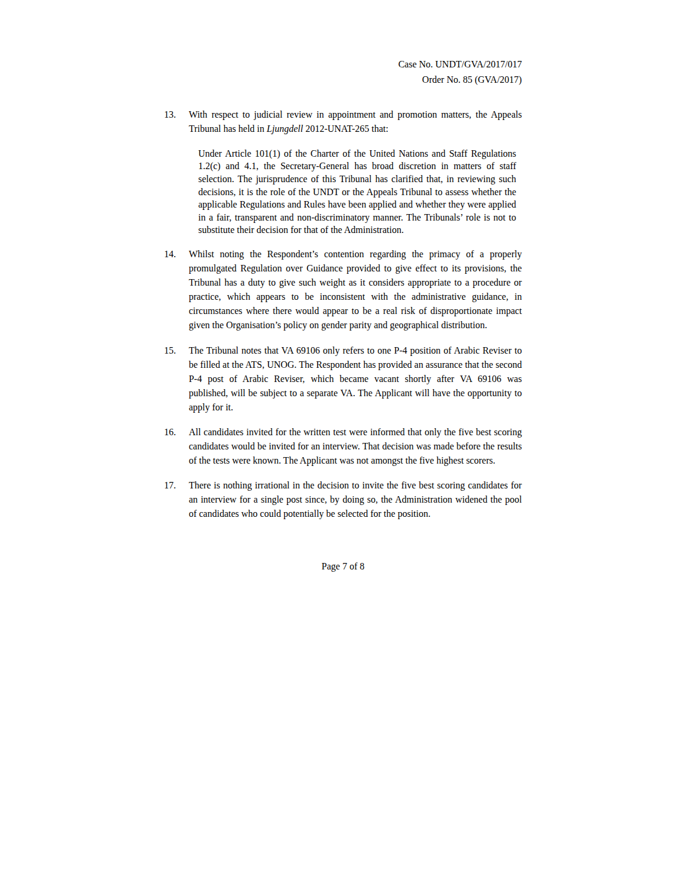Case No. UNDT/GVA/2017/017
Order No. 85 (GVA/2017)
13. With respect to judicial review in appointment and promotion matters, the Appeals Tribunal has held in Ljungdell 2012-UNAT-265 that:
Under Article 101(1) of the Charter of the United Nations and Staff Regulations 1.2(c) and 4.1, the Secretary-General has broad discretion in matters of staff selection. The jurisprudence of this Tribunal has clarified that, in reviewing such decisions, it is the role of the UNDT or the Appeals Tribunal to assess whether the applicable Regulations and Rules have been applied and whether they were applied in a fair, transparent and non-discriminatory manner. The Tribunals’ role is not to substitute their decision for that of the Administration.
14. Whilst noting the Respondent’s contention regarding the primacy of a properly promulgated Regulation over Guidance provided to give effect to its provisions, the Tribunal has a duty to give such weight as it considers appropriate to a procedure or practice, which appears to be inconsistent with the administrative guidance, in circumstances where there would appear to be a real risk of disproportionate impact given the Organisation’s policy on gender parity and geographical distribution.
15. The Tribunal notes that VA 69106 only refers to one P-4 position of Arabic Reviser to be filled at the ATS, UNOG. The Respondent has provided an assurance that the second P-4 post of Arabic Reviser, which became vacant shortly after VA 69106 was published, will be subject to a separate VA. The Applicant will have the opportunity to apply for it.
16. All candidates invited for the written test were informed that only the five best scoring candidates would be invited for an interview. That decision was made before the results of the tests were known. The Applicant was not amongst the five highest scorers.
17. There is nothing irrational in the decision to invite the five best scoring candidates for an interview for a single post since, by doing so, the Administration widened the pool of candidates who could potentially be selected for the position.
Page 7 of 8